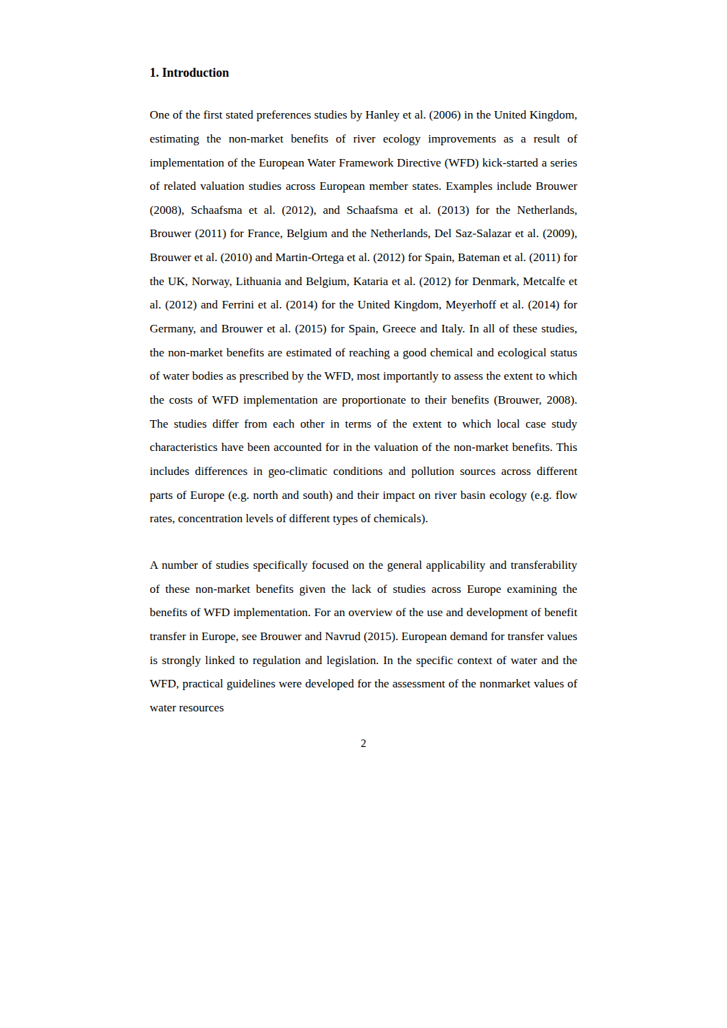1. Introduction
One of the first stated preferences studies by Hanley et al. (2006) in the United Kingdom, estimating the non-market benefits of river ecology improvements as a result of implementation of the European Water Framework Directive (WFD) kick-started a series of related valuation studies across European member states. Examples include Brouwer (2008), Schaafsma et al. (2012), and Schaafsma et al. (2013) for the Netherlands, Brouwer (2011) for France, Belgium and the Netherlands, Del Saz-Salazar et al. (2009), Brouwer et al. (2010) and Martin-Ortega et al. (2012) for Spain, Bateman et al. (2011) for the UK, Norway, Lithuania and Belgium, Kataria et al. (2012) for Denmark, Metcalfe et al. (2012) and Ferrini et al. (2014) for the United Kingdom, Meyerhoff et al. (2014) for Germany, and Brouwer et al. (2015) for Spain, Greece and Italy. In all of these studies, the non-market benefits are estimated of reaching a good chemical and ecological status of water bodies as prescribed by the WFD, most importantly to assess the extent to which the costs of WFD implementation are proportionate to their benefits (Brouwer, 2008). The studies differ from each other in terms of the extent to which local case study characteristics have been accounted for in the valuation of the non-market benefits. This includes differences in geo-climatic conditions and pollution sources across different parts of Europe (e.g. north and south) and their impact on river basin ecology (e.g. flow rates, concentration levels of different types of chemicals).
A number of studies specifically focused on the general applicability and transferability of these non-market benefits given the lack of studies across Europe examining the benefits of WFD implementation. For an overview of the use and development of benefit transfer in Europe, see Brouwer and Navrud (2015). European demand for transfer values is strongly linked to regulation and legislation. In the specific context of water and the WFD, practical guidelines were developed for the assessment of the nonmarket values of water resources
2